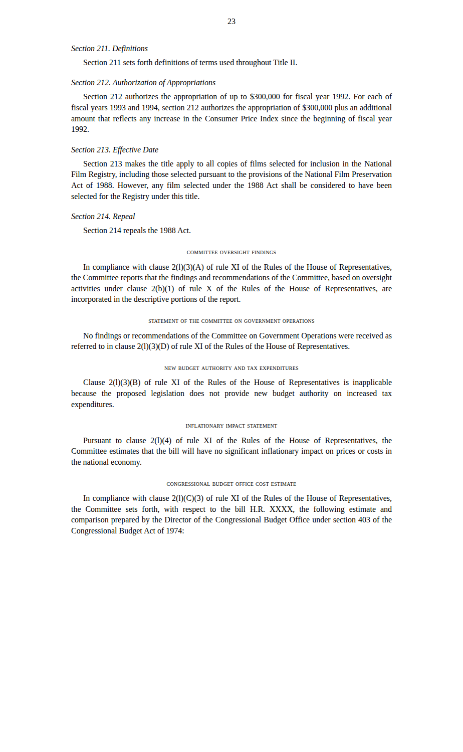23
Section 211. Definitions
Section 211 sets forth definitions of terms used throughout Title II.
Section 212. Authorization of Appropriations
Section 212 authorizes the appropriation of up to $300,000 for fiscal year 1992. For each of fiscal years 1993 and 1994, section 212 authorizes the appropriation of $300,000 plus an additional amount that reflects any increase in the Consumer Price Index since the beginning of fiscal year 1992.
Section 213. Effective Date
Section 213 makes the title apply to all copies of films selected for inclusion in the National Film Registry, including those selected pursuant to the provisions of the National Film Preservation Act of 1988. However, any film selected under the 1988 Act shall be considered to have been selected for the Registry under this title.
Section 214. Repeal
Section 214 repeals the 1988 Act.
Committee Oversight Findings
In compliance with clause 2(l)(3)(A) of rule XI of the Rules of the House of Representatives, the Committee reports that the findings and recommendations of the Committee, based on oversight activities under clause 2(b)(1) of rule X of the Rules of the House of Representatives, are incorporated in the descriptive portions of the report.
Statement of the Committee on Government Operations
No findings or recommendations of the Committee on Government Operations were received as referred to in clause 2(l)(3)(D) of rule XI of the Rules of the House of Representatives.
New Budget Authority and Tax Expenditures
Clause 2(l)(3)(B) of rule XI of the Rules of the House of Representatives is inapplicable because the proposed legislation does not provide new budget authority on increased tax expenditures.
Inflationary Impact Statement
Pursuant to clause 2(l)(4) of rule XI of the Rules of the House of Representatives, the Committee estimates that the bill will have no significant inflationary impact on prices or costs in the national economy.
Congressional Budget Office Cost Estimate
In compliance with clause 2(l)(C)(3) of rule XI of the Rules of the House of Representatives, the Committee sets forth, with respect to the bill H.R. XXXX, the following estimate and comparison prepared by the Director of the Congressional Budget Office under section 403 of the Congressional Budget Act of 1974: